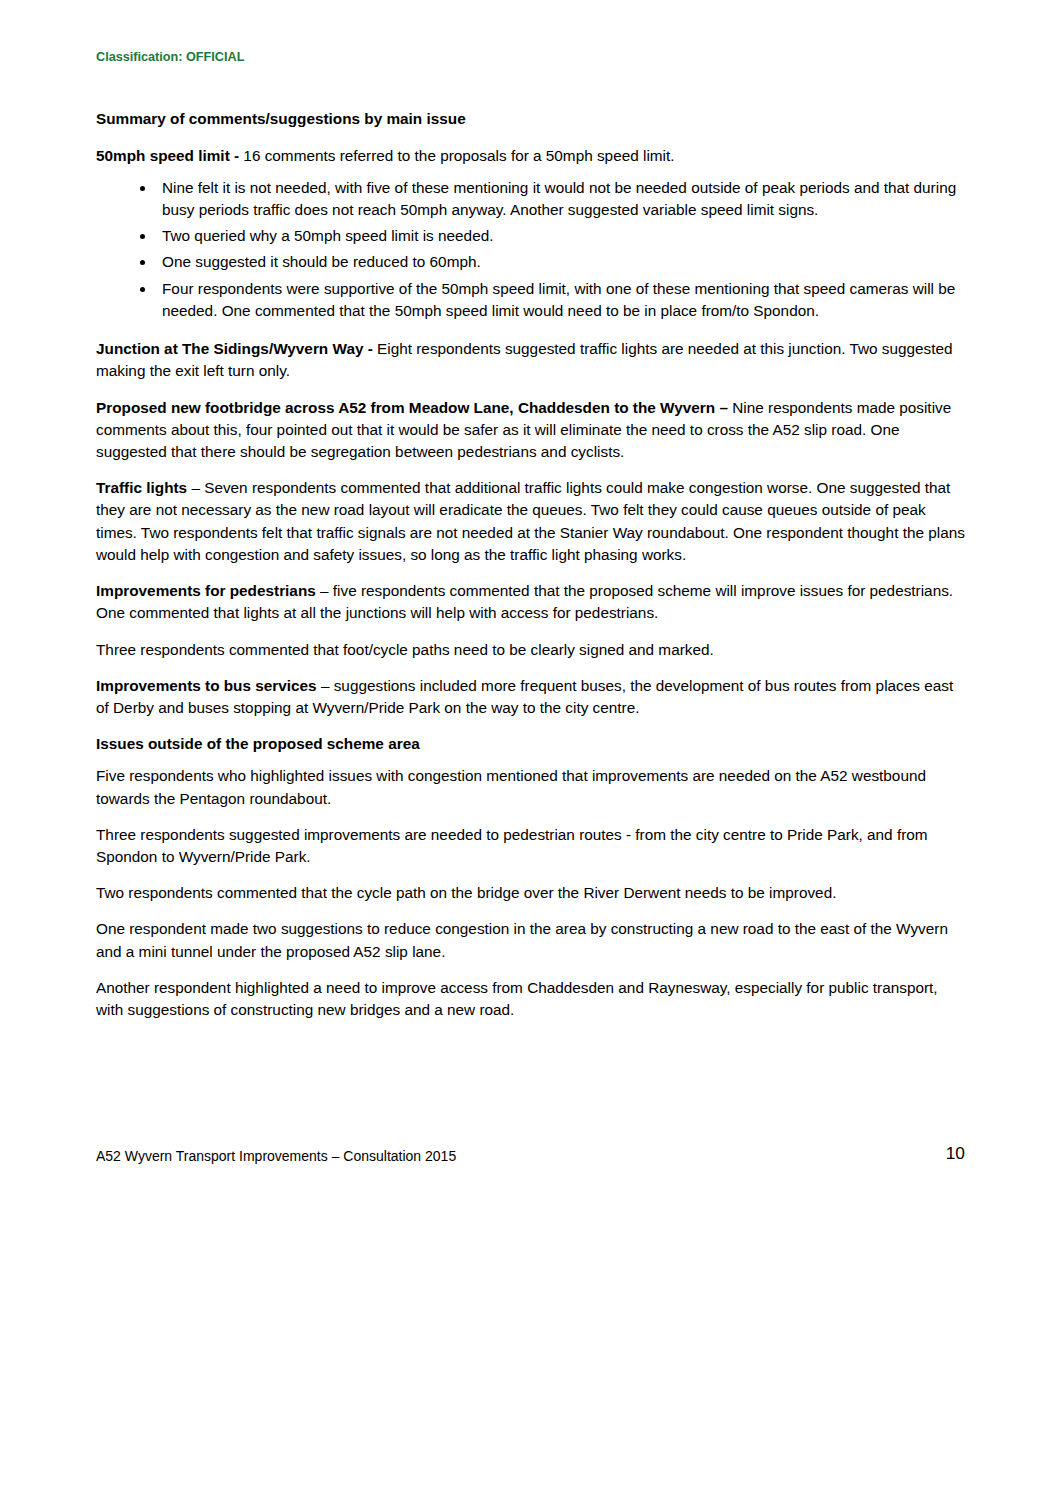Classification: OFFICIAL
Summary of comments/suggestions by main issue
50mph speed limit - 16 comments referred to the proposals for a 50mph speed limit.
Nine felt it is not needed, with five of these mentioning it would not be needed outside of peak periods and that during busy periods traffic does not reach 50mph anyway. Another suggested variable speed limit signs.
Two queried why a 50mph speed limit is needed.
One suggested it should be reduced to 60mph.
Four respondents were supportive of the 50mph speed limit, with one of these mentioning that speed cameras will be needed. One commented that the 50mph speed limit would need to be in place from/to Spondon.
Junction at The Sidings/Wyvern Way - Eight respondents suggested traffic lights are needed at this junction. Two suggested making the exit left turn only.
Proposed new footbridge across A52 from Meadow Lane, Chaddesden to the Wyvern – Nine respondents made positive comments about this, four pointed out that it would be safer as it will eliminate the need to cross the A52 slip road. One suggested that there should be segregation between pedestrians and cyclists.
Traffic lights – Seven respondents commented that additional traffic lights could make congestion worse. One suggested that they are not necessary as the new road layout will eradicate the queues. Two felt they could cause queues outside of peak times. Two respondents felt that traffic signals are not needed at the Stanier Way roundabout. One respondent thought the plans would help with congestion and safety issues, so long as the traffic light phasing works.
Improvements for pedestrians – five respondents commented that the proposed scheme will improve issues for pedestrians. One commented that lights at all the junctions will help with access for pedestrians.
Three respondents commented that foot/cycle paths need to be clearly signed and marked.
Improvements to bus services – suggestions included more frequent buses, the development of bus routes from places east of Derby and buses stopping at Wyvern/Pride Park on the way to the city centre.
Issues outside of the proposed scheme area
Five respondents who highlighted issues with congestion mentioned that improvements are needed on the A52 westbound towards the Pentagon roundabout.
Three respondents suggested improvements are needed to pedestrian routes - from the city centre to Pride Park, and from Spondon to Wyvern/Pride Park.
Two respondents commented that the cycle path on the bridge over the River Derwent needs to be improved.
One respondent made two suggestions to reduce congestion in the area by constructing a new road to the east of the Wyvern and a mini tunnel under the proposed A52 slip lane.
Another respondent highlighted a need to improve access from Chaddesden and Raynesway, especially for public transport, with suggestions of constructing new bridges and a new road.
A52 Wyvern Transport Improvements – Consultation 2015 10